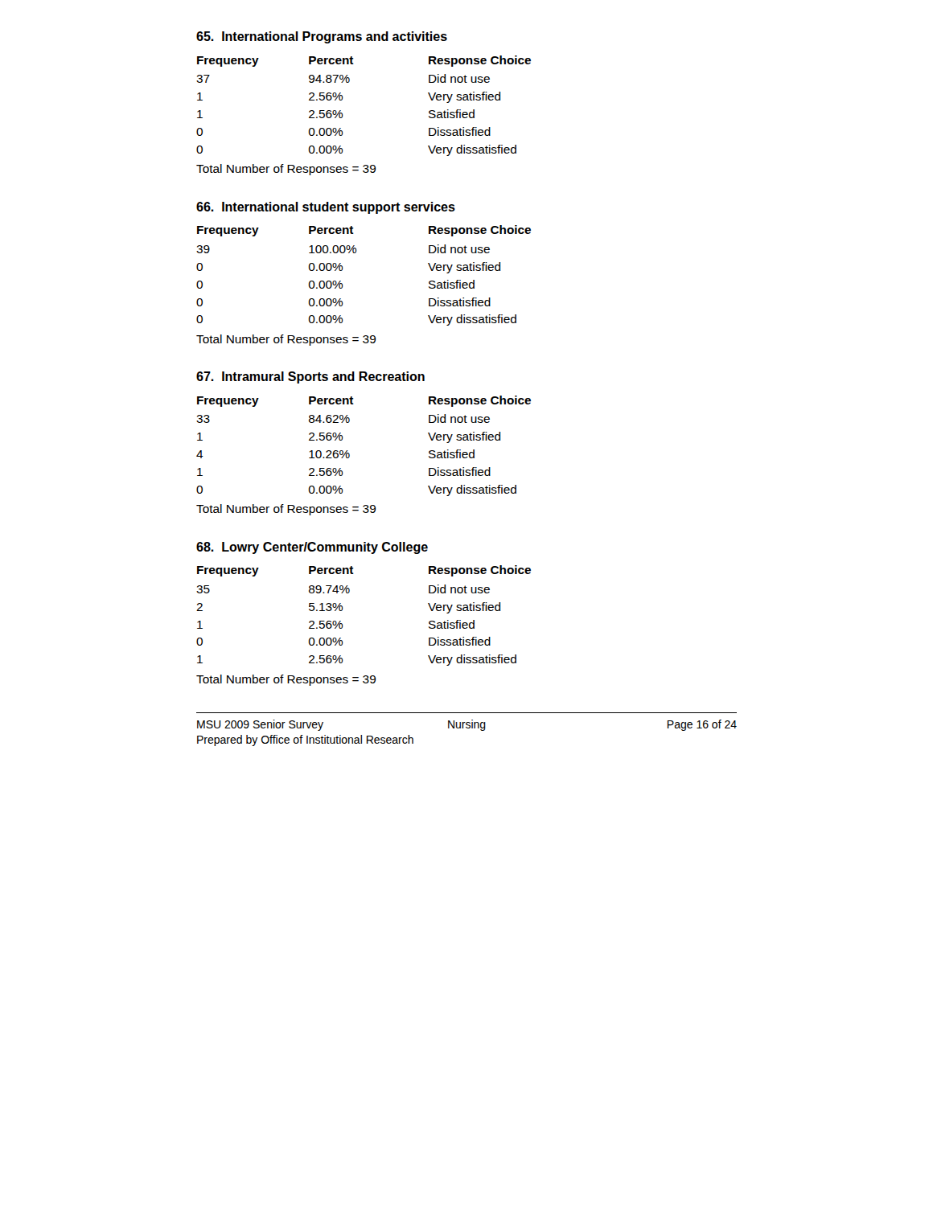65. International Programs and activities
| Frequency | Percent | Response Choice |
| --- | --- | --- |
| 37 | 94.87% | Did not use |
| 1 | 2.56% | Very satisfied |
| 1 | 2.56% | Satisfied |
| 0 | 0.00% | Dissatisfied |
| 0 | 0.00% | Very dissatisfied |
Total Number of Responses = 39
66. International student support services
| Frequency | Percent | Response Choice |
| --- | --- | --- |
| 39 | 100.00% | Did not use |
| 0 | 0.00% | Very satisfied |
| 0 | 0.00% | Satisfied |
| 0 | 0.00% | Dissatisfied |
| 0 | 0.00% | Very dissatisfied |
Total Number of Responses = 39
67. Intramural Sports and Recreation
| Frequency | Percent | Response Choice |
| --- | --- | --- |
| 33 | 84.62% | Did not use |
| 1 | 2.56% | Very satisfied |
| 4 | 10.26% | Satisfied |
| 1 | 2.56% | Dissatisfied |
| 0 | 0.00% | Very dissatisfied |
Total Number of Responses = 39
68. Lowry Center/Community College
| Frequency | Percent | Response Choice |
| --- | --- | --- |
| 35 | 89.74% | Did not use |
| 2 | 5.13% | Very satisfied |
| 1 | 2.56% | Satisfied |
| 0 | 0.00% | Dissatisfied |
| 1 | 2.56% | Very dissatisfied |
Total Number of Responses = 39
MSU 2009 Senior Survey
Nursing
Page 16 of 24
Prepared by Office of Institutional Research